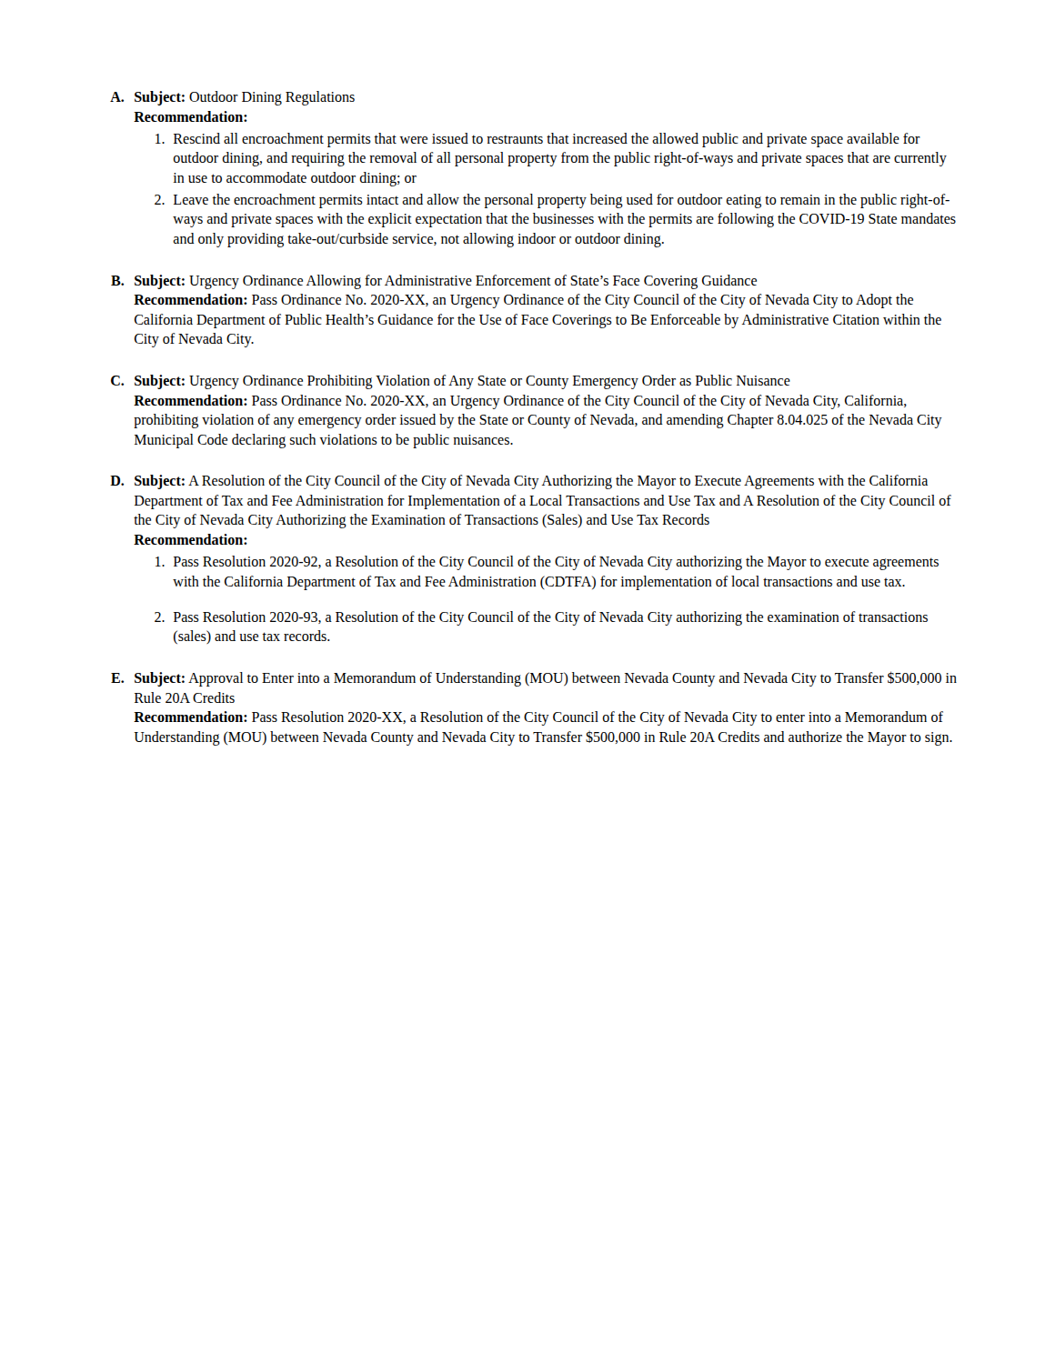Subject: Outdoor Dining Regulations
Recommendation:
Rescind all encroachment permits that were issued to restraunts that increased the allowed public and private space available for outdoor dining, and requiring the removal of all personal property from the public right-of-ways and private spaces that are currently in use to accommodate outdoor dining; or
Leave the encroachment permits intact and allow the personal property being used for outdoor eating to remain in the public right-of-ways and private spaces with the explicit expectation that the businesses with the permits are following the COVID-19 State mandates and only providing take-out/curbside service, not allowing indoor or outdoor dining.
Subject: Urgency Ordinance Allowing for Administrative Enforcement of State’s Face Covering Guidance
Recommendation: Pass Ordinance No. 2020-XX, an Urgency Ordinance of the City Council of the City of Nevada City to Adopt the California Department of Public Health’s Guidance for the Use of Face Coverings to Be Enforceable by Administrative Citation within the City of Nevada City.
Subject: Urgency Ordinance Prohibiting Violation of Any State or County Emergency Order as Public Nuisance
Recommendation: Pass Ordinance No. 2020-XX, an Urgency Ordinance of the City Council of the City of Nevada City, California, prohibiting violation of any emergency order issued by the State or County of Nevada, and amending Chapter 8.04.025 of the Nevada City Municipal Code declaring such violations to be public nuisances.
Subject: A Resolution of the City Council of the City of Nevada City Authorizing the Mayor to Execute Agreements with the California Department of Tax and Fee Administration for Implementation of a Local Transactions and Use Tax and A Resolution of the City Council of the City of Nevada City Authorizing the Examination of Transactions (Sales) and Use Tax Records
Recommendation:
Pass Resolution 2020-92, a Resolution of the City Council of the City of Nevada City authorizing the Mayor to execute agreements with the California Department of Tax and Fee Administration (CDTFA) for implementation of local transactions and use tax.
Pass Resolution 2020-93, a Resolution of the City Council of the City of Nevada City authorizing the examination of transactions (sales) and use tax records.
Subject: Approval to Enter into a Memorandum of Understanding (MOU) between Nevada County and Nevada City to Transfer $500,000 in Rule 20A Credits
Recommendation: Pass Resolution 2020-XX, a Resolution of the City Council of the City of Nevada City to enter into a Memorandum of Understanding (MOU) between Nevada County and Nevada City to Transfer $500,000 in Rule 20A Credits and authorize the Mayor to sign.